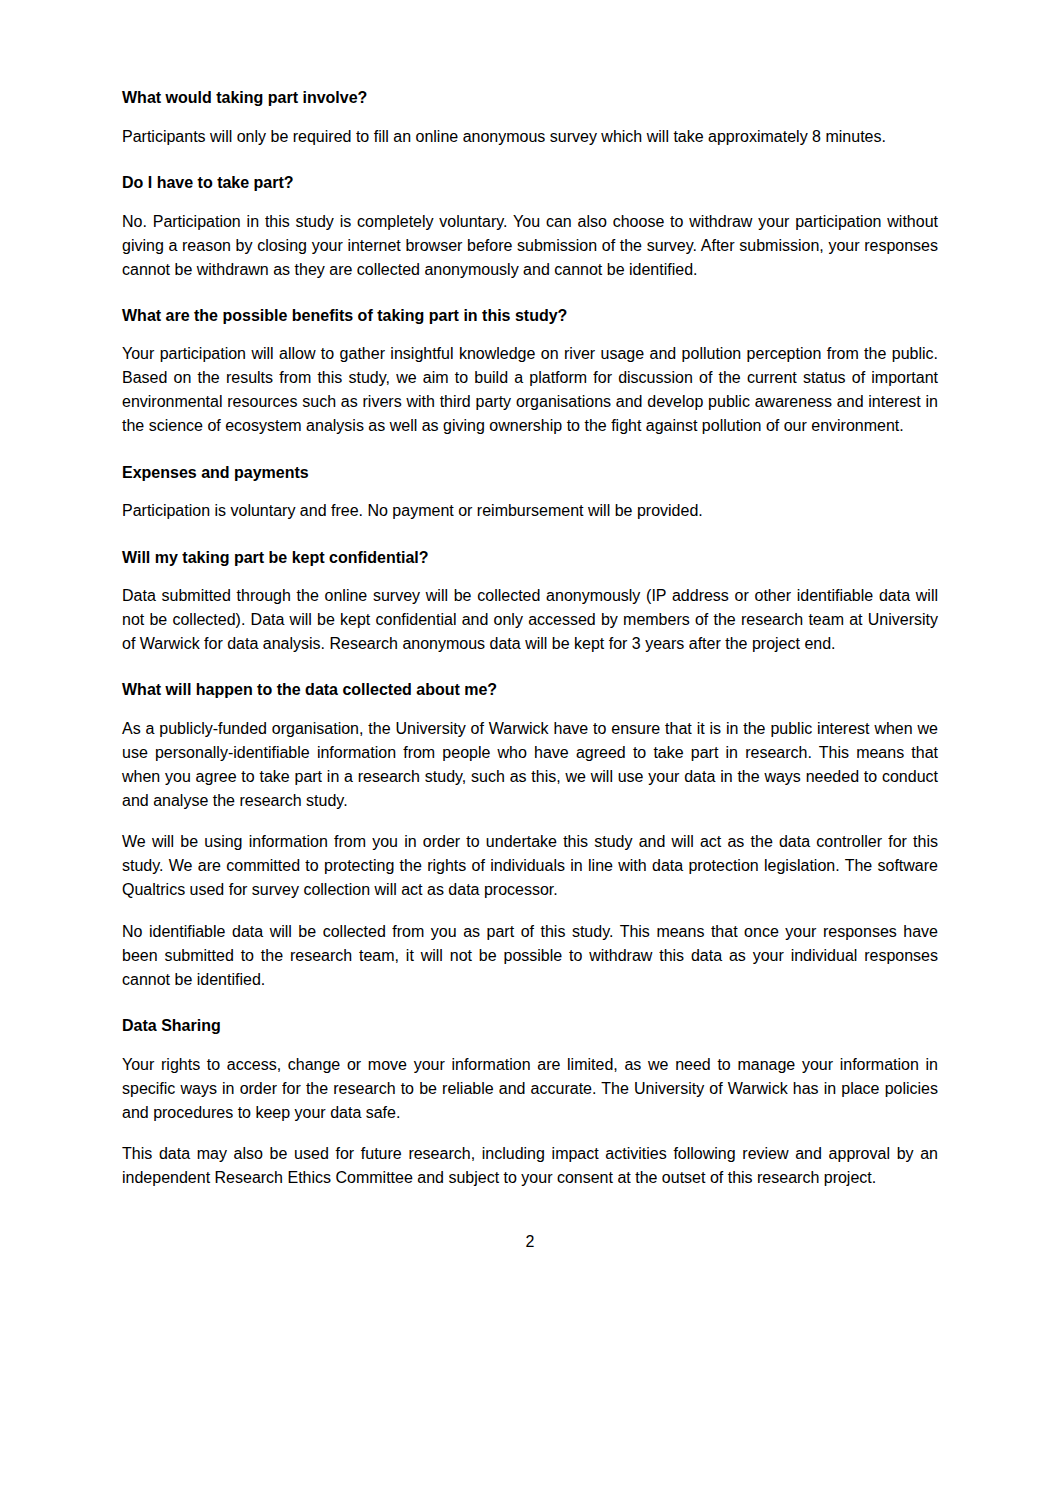What would taking part involve?
Participants will only be required to fill an online anonymous survey which will take approximately 8 minutes.
Do I have to take part?
No. Participation in this study is completely voluntary. You can also choose to withdraw your participation without giving a reason by closing your internet browser before submission of the survey. After submission, your responses cannot be withdrawn as they are collected anonymously and cannot be identified.
What are the possible benefits of taking part in this study?
Your participation will allow to gather insightful knowledge on river usage and pollution perception from the public. Based on the results from this study, we aim to build a platform for discussion of the current status of important environmental resources such as rivers with third party organisations and develop public awareness and interest in the science of ecosystem analysis as well as giving ownership to the fight against pollution of our environment.
Expenses and payments
Participation is voluntary and free. No payment or reimbursement will be provided.
Will my taking part be kept confidential?
Data submitted through the online survey will be collected anonymously (IP address or other identifiable data will not be collected). Data will be kept confidential and only accessed by members of the research team at University of Warwick for data analysis. Research anonymous data will be kept for 3 years after the project end.
What will happen to the data collected about me?
As a publicly-funded organisation, the University of Warwick have to ensure that it is in the public interest when we use personally-identifiable information from people who have agreed to take part in research. This means that when you agree to take part in a research study, such as this, we will use your data in the ways needed to conduct and analyse the research study.
We will be using information from you in order to undertake this study and will act as the data controller for this study. We are committed to protecting the rights of individuals in line with data protection legislation. The software Qualtrics used for survey collection will act as data processor.
No identifiable data will be collected from you as part of this study. This means that once your responses have been submitted to the research team, it will not be possible to withdraw this data as your individual responses cannot be identified.
Data Sharing
Your rights to access, change or move your information are limited, as we need to manage your information in specific ways in order for the research to be reliable and accurate. The University of Warwick has in place policies and procedures to keep your data safe.
This data may also be used for future research, including impact activities following review and approval by an independent Research Ethics Committee and subject to your consent at the outset of this research project.
2